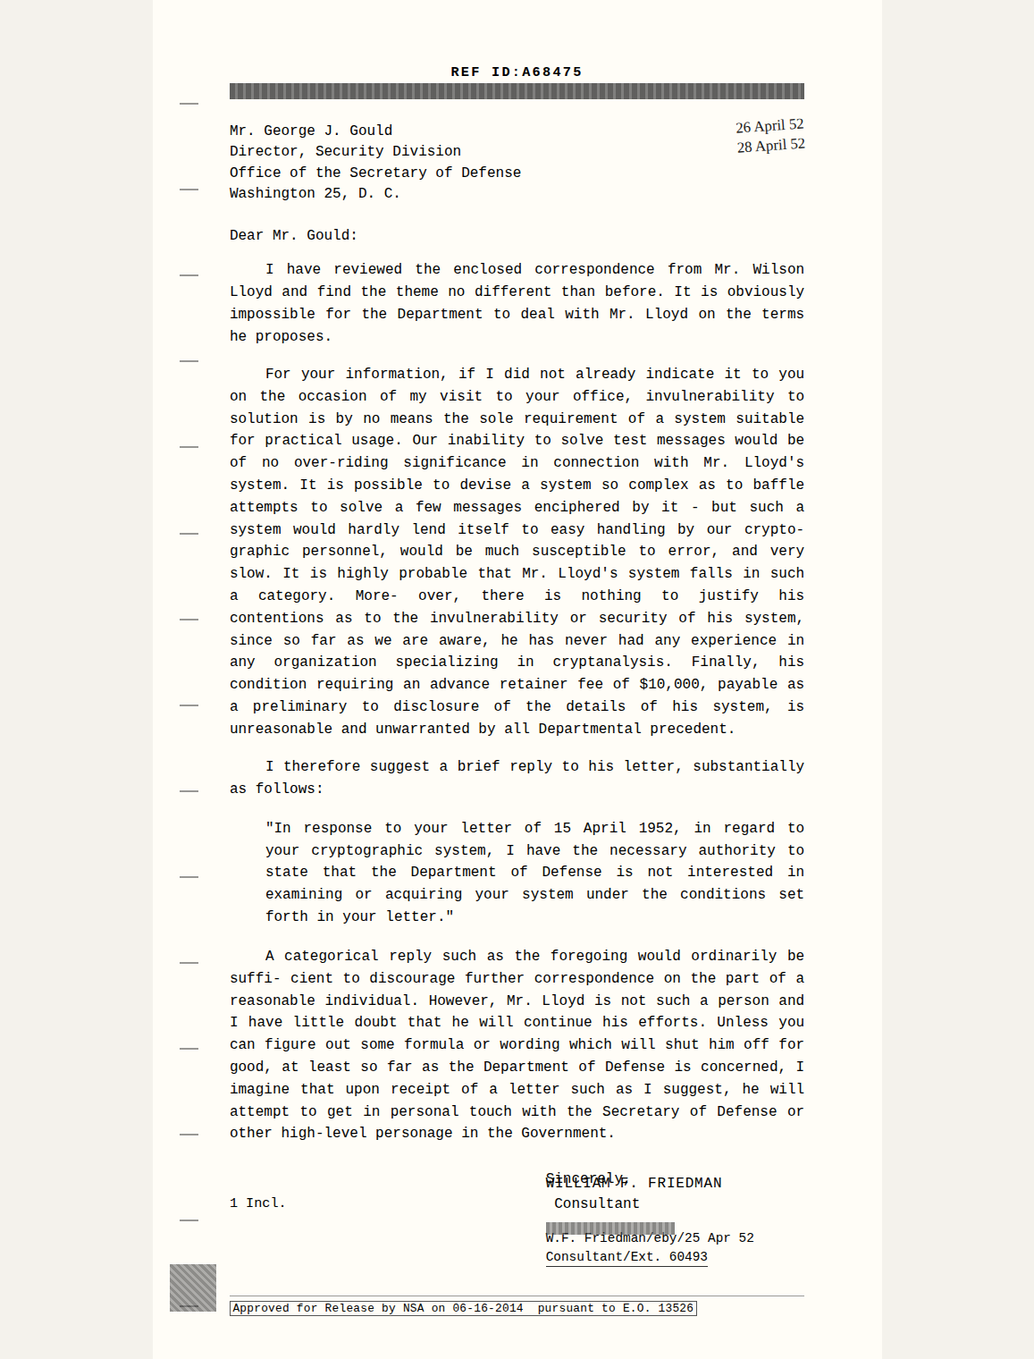REF ID:A68475
26 April 52
28 April 52
Mr. George J. Gould
Director, Security Division
Office of the Secretary of Defense
Washington 25, D. C.
Dear Mr. Gould:
I have reviewed the enclosed correspondence from Mr. Wilson Lloyd and find the theme no different than before. It is obviously impossible for the Department to deal with Mr. Lloyd on the terms he proposes.
For your information, if I did not already indicate it to you on the occasion of my visit to your office, invulnerability to solution is by no means the sole requirement of a system suitable for practical usage. Our inability to solve test messages would be of no over-riding significance in connection with Mr. Lloyd's system. It is possible to devise a system so complex as to baffle attempts to solve a few messages enciphered by it - but such a system would hardly lend itself to easy handling by our crypto- graphic personnel, would be much susceptible to error, and very slow. It is highly probable that Mr. Lloyd's system falls in such a category. More- over, there is nothing to justify his contentions as to the invulnerability or security of his system, since so far as we are aware, he has never had any experience in any organization specializing in cryptanalysis. Finally, his condition requiring an advance retainer fee of $10,000, payable as a preliminary to disclosure of the details of his system, is unreasonable and unwarranted by all Departmental precedent.
I therefore suggest a brief reply to his letter, substantially as follows:
"In response to your letter of 15 April 1952, in regard to your cryptographic system, I have the necessary authority to state that the Department of Defense is not interested in examining or acquiring your system under the conditions set forth in your letter."
A categorical reply such as the foregoing would ordinarily be suffi- cient to discourage further correspondence on the part of a reasonable individual. However, Mr. Lloyd is not such a person and I have little doubt that he will continue his efforts. Unless you can figure out some formula or wording which will shut him off for good, at least so far as the Department of Defense is concerned, I imagine that upon receipt of a letter such as I suggest, he will attempt to get in personal touch with the Secretary of Defense or other high-level personage in the Government.
Sincerely,
1 Incl.
WILLIAM F. FRIEDMAN
Consultant
W.F. Friedman/eby/25 Apr 52
Consultant/Ext. 60493
Approved for Release by NSA on 06-16-2014 pursuant to E.O. 13526